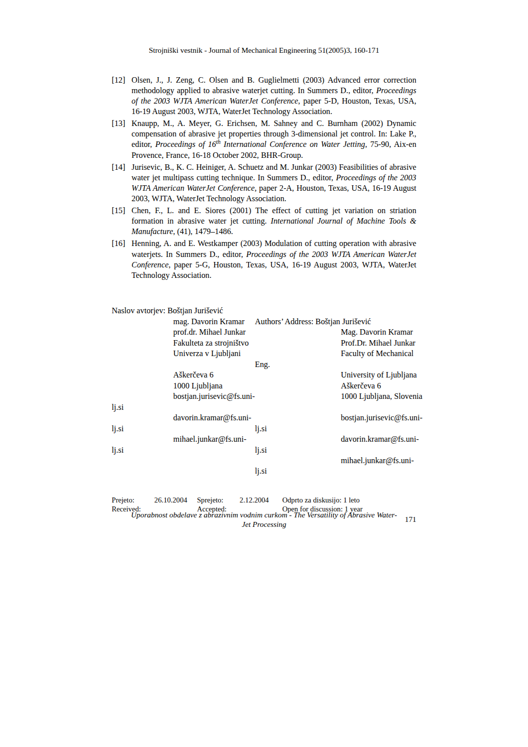Strojniški vestnik - Journal of Mechanical Engineering 51(2005)3, 160-171
[12] Olsen, J., J. Zeng, C. Olsen and B. Guglielmetti (2003) Advanced error correction methodology applied to abrasive waterjet cutting. In Summers D., editor, Proceedings of the 2003 WJTA American WaterJet Conference, paper 5-D, Houston, Texas, USA, 16-19 August 2003, WJTA, WaterJet Technology Association.
[13] Knaupp, M., A. Meyer, G. Erichsen, M. Sahney and C. Burnham (2002) Dynamic compensation of abrasive jet properties through 3-dimensional jet control. In: Lake P., editor, Proceedings of 16th International Conference on Water Jetting, 75-90, Aix-en Provence, France, 16-18 October 2002, BHR-Group.
[14] Jurisevic, B., K. C. Heiniger, A. Schuetz and M. Junkar (2003) Feasibilities of abrasive water jet multipass cutting technique. In Summers D., editor, Proceedings of the 2003 WJTA American WaterJet Conference, paper 2-A, Houston, Texas, USA, 16-19 August 2003, WJTA, WaterJet Technology Association.
[15] Chen, F., L. and E. Siores (2001) The effect of cutting jet variation on striation formation in abrasive water jet cutting. International Journal of Machine Tools & Manufacture, (41), 1479–1486.
[16] Henning, A. and E. Westkamper (2003) Modulation of cutting operation with abrasive waterjets. In Summers D., editor, Proceedings of the 2003 WJTA American WaterJet Conference, paper 5-G, Houston, Texas, USA, 16-19 August 2003, WJTA, WaterJet Technology Association.
| Naslov avtorjev: Boštjan Jurišević | |
| mag. Davorin Kramar | Authors’ Address: Boštjan Jurišević |
| prof.dr. Mihael Junkar | Mag. Davorin Kramar |
| Fakulteta za strojništvo | Prof.Dr. Mihael Junkar |
| Univerza v Ljubljani | Faculty of Mechanical Eng. |
| Aškerčeva 6 | University of Ljubljana |
| 1000 Ljubljana | Aškerčeva 6 |
| bostjan.jurisevic@fs.uni-lj.si | 1000 Ljubljana, Slovenia |
| davorin.kramar@fs.uni-lj.si | bostjan.jurisevic@fs.uni-lj.si |
| mihael.junkar@fs.uni-lj.si | davorin.kramar@fs.uni-lj.si |
| | mihael.junkar@fs.uni-lj.si |
| Prejeto: | 26.10.2004 | Sprejeto: | 2.12.2004 | Odprto za diskusijo: 1 leto |
| Received: | | Accepted: | | Open for discussion: 1 year |
| | Uporabnost obdelave z abrazivnim vodnim curkom - The Versatility of Abrasive Water-Jet Processing | 171 |